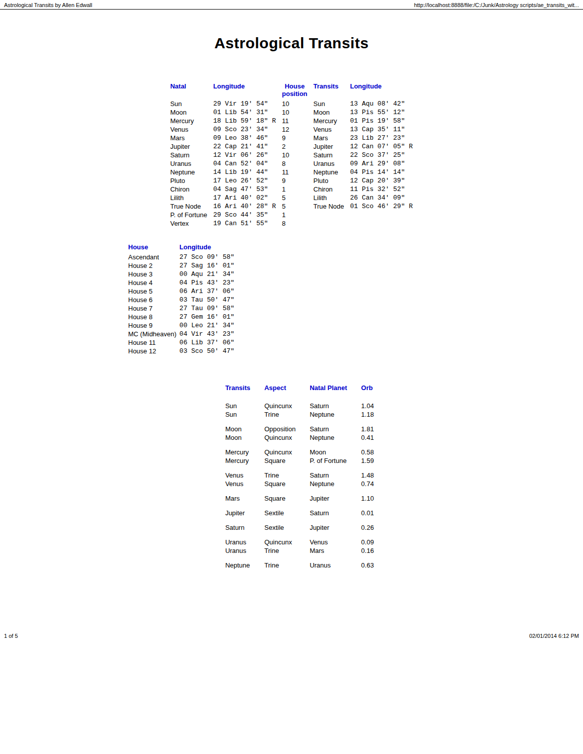Astrological Transits by Allen Edwall http://localhost:8888/file:/C:/Junk/Astrology scripts/ae_transits_wit...
Astrological Transits
| Natal | Longitude | House position | Transits | Longitude |
| --- | --- | --- | --- | --- |
| Sun | 29 Vir 19' 54" | 10 | Sun | 13 Aqu 08' 42" |
| Moon | 01 Lib 54' 31" | 10 | Moon | 13 Pis 55' 12" |
| Mercury | 18 Lib 59' 18" R | 11 | Mercury | 01 Pis 19' 58" |
| Venus | 09 Sco 23' 34" | 12 | Venus | 13 Cap 35' 11" |
| Mars | 09 Leo 38' 46" | 9 | Mars | 23 Lib 27' 23" |
| Jupiter | 22 Cap 21' 41" | 2 | Jupiter | 12 Can 07' 05" R |
| Saturn | 12 Vir 06' 26" | 10 | Saturn | 22 Sco 37' 25" |
| Uranus | 04 Can 52' 04" | 8 | Uranus | 09 Ari 29' 08" |
| Neptune | 14 Lib 19' 44" | 11 | Neptune | 04 Pis 14' 14" |
| Pluto | 17 Leo 26' 52" | 9 | Pluto | 12 Cap 20' 39" |
| Chiron | 04 Sag 47' 53" | 1 | Chiron | 11 Pis 32' 52" |
| Lilith | 17 Ari 40' 02" | 5 | Lilith | 26 Can 34' 09" |
| True Node | 16 Ari 40' 28" R | 5 | True Node | 01 Sco 46' 29" R |
| P. of Fortune | 29 Sco 44' 35" | 1 | | |
| Vertex | 19 Can 51' 55" | 8 | | |
| House | Longitude |
| --- | --- |
| Ascendant | 27 Sco 09' 58" |
| House 2 | 27 Sag 16' 01" |
| House 3 | 00 Aqu 21' 34" |
| House 4 | 04 Pis 43' 23" |
| House 5 | 06 Ari 37' 06" |
| House 6 | 03 Tau 50' 47" |
| House 7 | 27 Tau 09' 58" |
| House 8 | 27 Gem 16' 01" |
| House 9 | 00 Leo 21' 34" |
| MC (Midheaven) | 04 Vir 43' 23" |
| House 11 | 06 Lib 37' 06" |
| House 12 | 03 Sco 50' 47" |
| Transits | Aspect | Natal Planet | Orb |
| --- | --- | --- | --- |
| Sun | Quincunx | Saturn | 1.04 |
| Sun | Trine | Neptune | 1.18 |
| Moon | Opposition | Saturn | 1.81 |
| Moon | Quincunx | Neptune | 0.41 |
| Mercury | Quincunx | Moon | 0.58 |
| Mercury | Square | P. of Fortune | 1.59 |
| Venus | Trine | Saturn | 1.48 |
| Venus | Square | Neptune | 0.74 |
| Mars | Square | Jupiter | 1.10 |
| Jupiter | Sextile | Saturn | 0.01 |
| Saturn | Sextile | Jupiter | 0.26 |
| Uranus | Quincunx | Venus | 0.09 |
| Uranus | Trine | Mars | 0.16 |
| Neptune | Trine | Uranus | 0.63 |
1 of 5 02/01/2014 6:12 PM